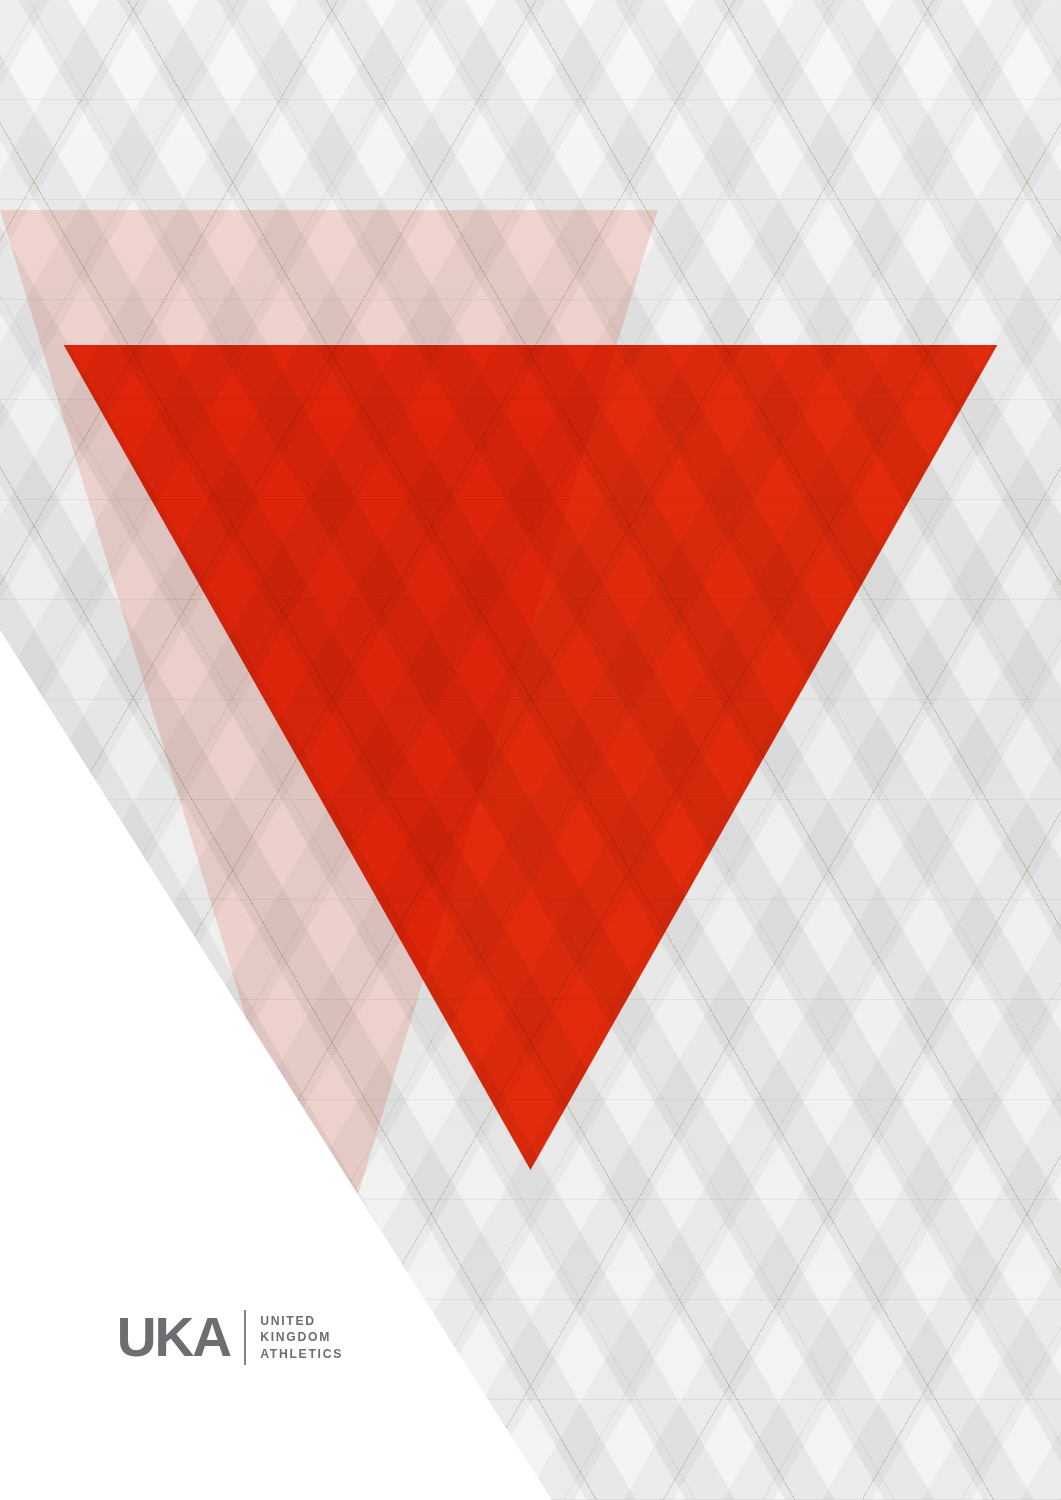UKA United
Kingdom
Athletics